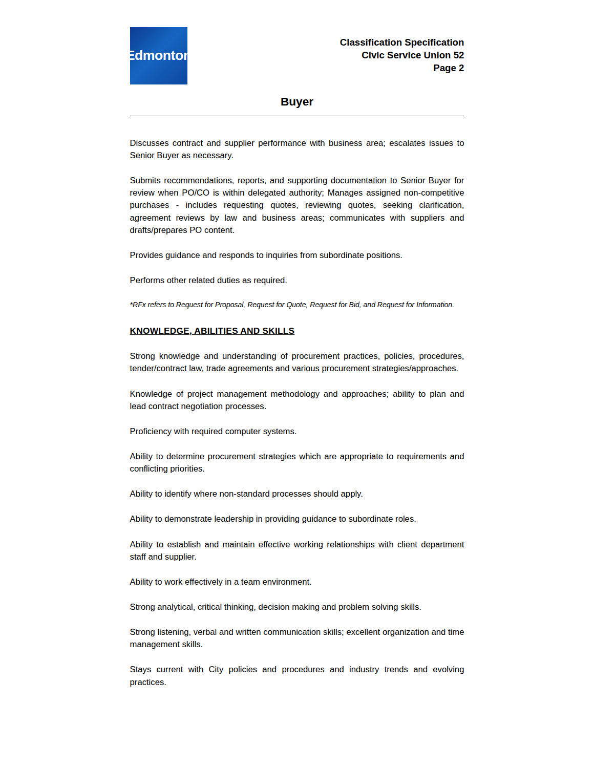Edmonton
Classification Specification
Civic Service Union 52
Page 2
Buyer
Discusses contract and supplier performance with business area; escalates issues to Senior Buyer as necessary.
Submits recommendations, reports, and supporting documentation to Senior Buyer for review when PO/CO is within delegated authority; Manages assigned non-competitive purchases - includes requesting quotes, reviewing quotes, seeking clarification, agreement reviews by law and business areas; communicates with suppliers and drafts/prepares PO content.
Provides guidance and responds to inquiries from subordinate positions.
Performs other related duties as required.
*RFx refers to Request for Proposal, Request for Quote, Request for Bid, and Request for Information.
KNOWLEDGE, ABILITIES AND SKILLS
Strong knowledge and understanding of procurement practices, policies, procedures, tender/contract law, trade agreements and various procurement strategies/approaches.
Knowledge of project management methodology and approaches; ability to plan and lead contract negotiation processes.
Proficiency with required computer systems.
Ability to determine procurement strategies which are appropriate to requirements and conflicting priorities.
Ability to identify where non-standard processes should apply.
Ability to demonstrate leadership in providing guidance to subordinate roles.
Ability to establish and maintain effective working relationships with client department staff and supplier.
Ability to work effectively in a team environment.
Strong analytical, critical thinking, decision making and problem solving skills.
Strong listening, verbal and written communication skills; excellent organization and time management skills.
Stays current with City policies and procedures and industry trends and evolving practices.